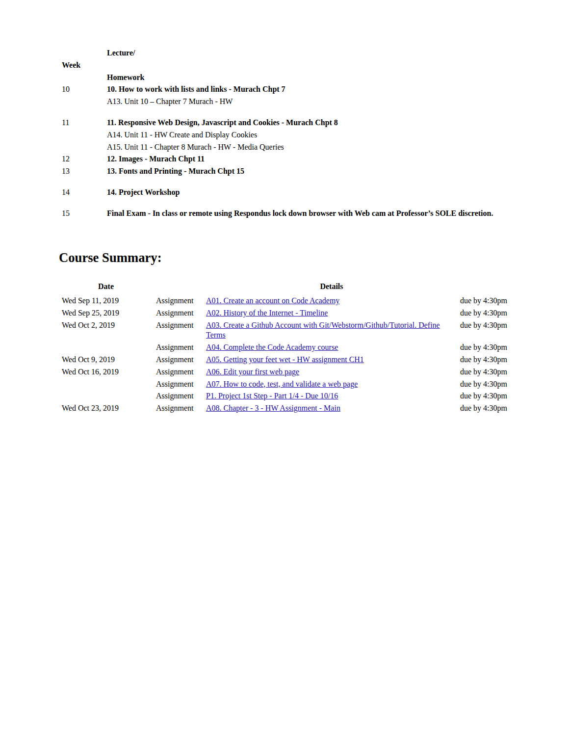| | Lecture/ |
| Week | |
| | Homework |
| 10 | 10. How to work with lists and links - Murach Chpt 7 |
| | A13. Unit 10 – Chapter 7 Murach - HW |
| 11 | 11. Responsive Web Design, Javascript and Cookies - Murach Chpt 8 |
| | A14. Unit 11 - HW Create and Display Cookies |
| | A15. Unit 11 - Chapter 8 Murach - HW - Media Queries |
| 12 | 12. Images - Murach Chpt 11 |
| 13 | 13. Fonts and Printing - Murach Chpt 15 |
| 14 | 14. Project Workshop |
| 15 | Final Exam - In class or remote using Respondus lock down browser with Web cam at Professor’s SOLE discretion. |
Course Summary:
| Date | Details |
| --- | --- |
| Wed Sep 11, 2019 | Assignment | A01. Create an account on Code Academy | due by 4:30pm |
| Wed Sep 25, 2019 | Assignment | A02. History of the Internet - Timeline | due by 4:30pm |
| Wed Oct 2, 2019 | Assignment | A03. Create a Github Account with Git/Webstorm/Github/Tutorial. Define Terms | due by 4:30pm |
| | Assignment | A04. Complete the Code Academy course | due by 4:30pm |
| Wed Oct 9, 2019 | Assignment | A05. Getting your feet wet - HW assignment CH1 | due by 4:30pm |
| Wed Oct 16, 2019 | Assignment | A06. Edit your first web page | due by 4:30pm |
| | Assignment | A07. How to code, test, and validate a web page | due by 4:30pm |
| | Assignment | P1. Project 1st Step - Part 1/4 - Due 10/16 | due by 4:30pm |
| Wed Oct 23, 2019 | Assignment | A08. Chapter - 3 - HW Assignment - Main | due by 4:30pm |